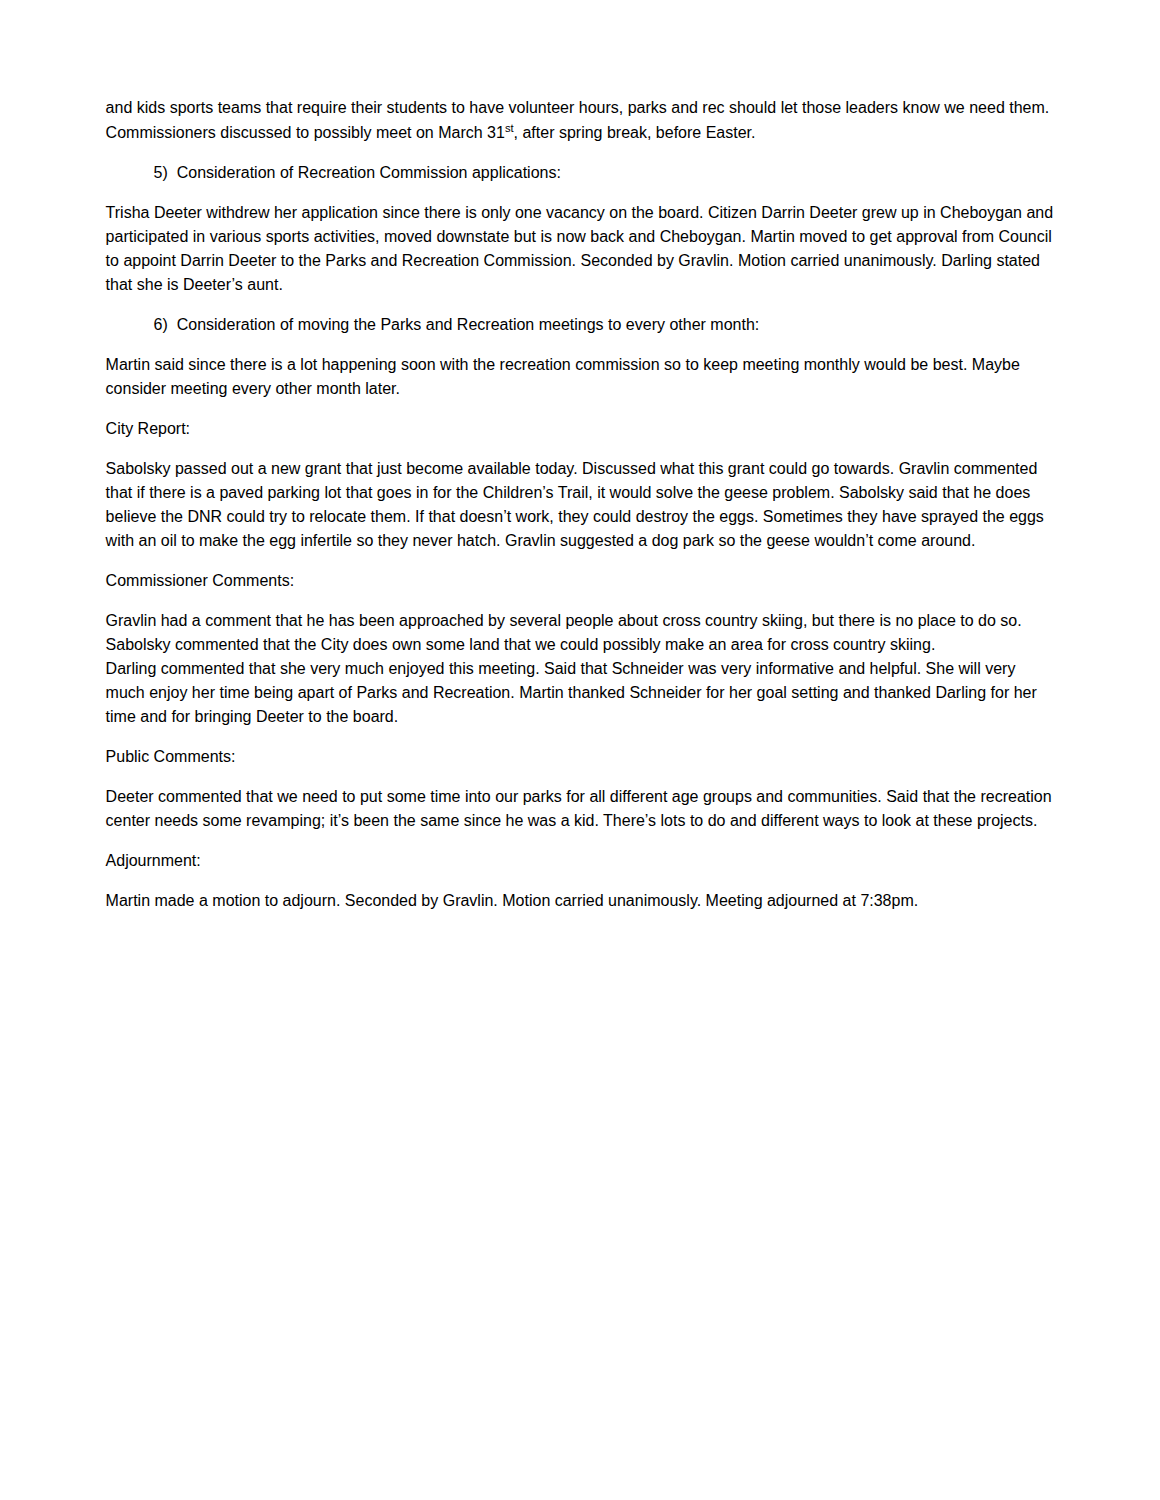and kids sports teams that require their students to have volunteer hours, parks and rec should let those leaders know we need them. Commissioners discussed to possibly meet on March 31st, after spring break, before Easter.
5) Consideration of Recreation Commission applications:
Trisha Deeter withdrew her application since there is only one vacancy on the board. Citizen Darrin Deeter grew up in Cheboygan and participated in various sports activities, moved downstate but is now back and Cheboygan. Martin moved to get approval from Council to appoint Darrin Deeter to the Parks and Recreation Commission. Seconded by Gravlin. Motion carried unanimously. Darling stated that she is Deeter’s aunt.
6) Consideration of moving the Parks and Recreation meetings to every other month:
Martin said since there is a lot happening soon with the recreation commission so to keep meeting monthly would be best. Maybe consider meeting every other month later.
City Report:
Sabolsky passed out a new grant that just become available today. Discussed what this grant could go towards. Gravlin commented that if there is a paved parking lot that goes in for the Children’s Trail, it would solve the geese problem. Sabolsky said that he does believe the DNR could try to relocate them. If that doesn’t work, they could destroy the eggs. Sometimes they have sprayed the eggs with an oil to make the egg infertile so they never hatch. Gravlin suggested a dog park so the geese wouldn’t come around.
Commissioner Comments:
Gravlin had a comment that he has been approached by several people about cross country skiing, but there is no place to do so. Sabolsky commented that the City does own some land that we could possibly make an area for cross country skiing.
Darling commented that she very much enjoyed this meeting. Said that Schneider was very informative and helpful. She will very much enjoy her time being apart of Parks and Recreation. Martin thanked Schneider for her goal setting and thanked Darling for her time and for bringing Deeter to the board.
Public Comments:
Deeter commented that we need to put some time into our parks for all different age groups and communities. Said that the recreation center needs some revamping; it’s been the same since he was a kid. There’s lots to do and different ways to look at these projects.
Adjournment:
Martin made a motion to adjourn. Seconded by Gravlin. Motion carried unanimously. Meeting adjourned at 7:38pm.